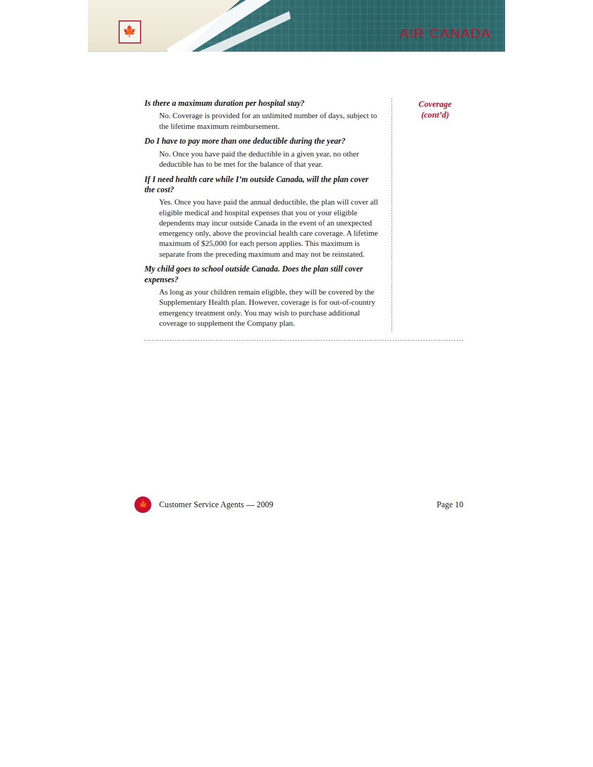🍁
AIR CANADA
Is there a maximum duration per hospital stay?
No. Coverage is provided for an unlimited number of days, subject to the lifetime maximum reimbursement.
Do I have to pay more than one deductible during the year?
No. Once you have paid the deductible in a given year, no other deductible has to be met for the balance of that year.
If I need health care while I’m outside Canada, will the plan cover the cost?
Yes. Once you have paid the annual deductible, the plan will cover all eligible medical and hospital expenses that you or your eligible dependents may incur outside Canada in the event of an unexpected emergency only, above the provincial health care coverage. A lifetime maximum of $25,000 for each person applies. This maximum is separate from the preceding maximum and may not be reinstated.
My child goes to school outside Canada. Does the plan still cover expenses?
As long as your children remain eligible, they will be covered by the Supplementary Health plan. However, coverage is for out-of-country emergency treatment only. You may wish to purchase additional coverage to supplement the Company plan.
Coverage
(cont’d)
🍁
Customer Service Agents — 2009
Page 10